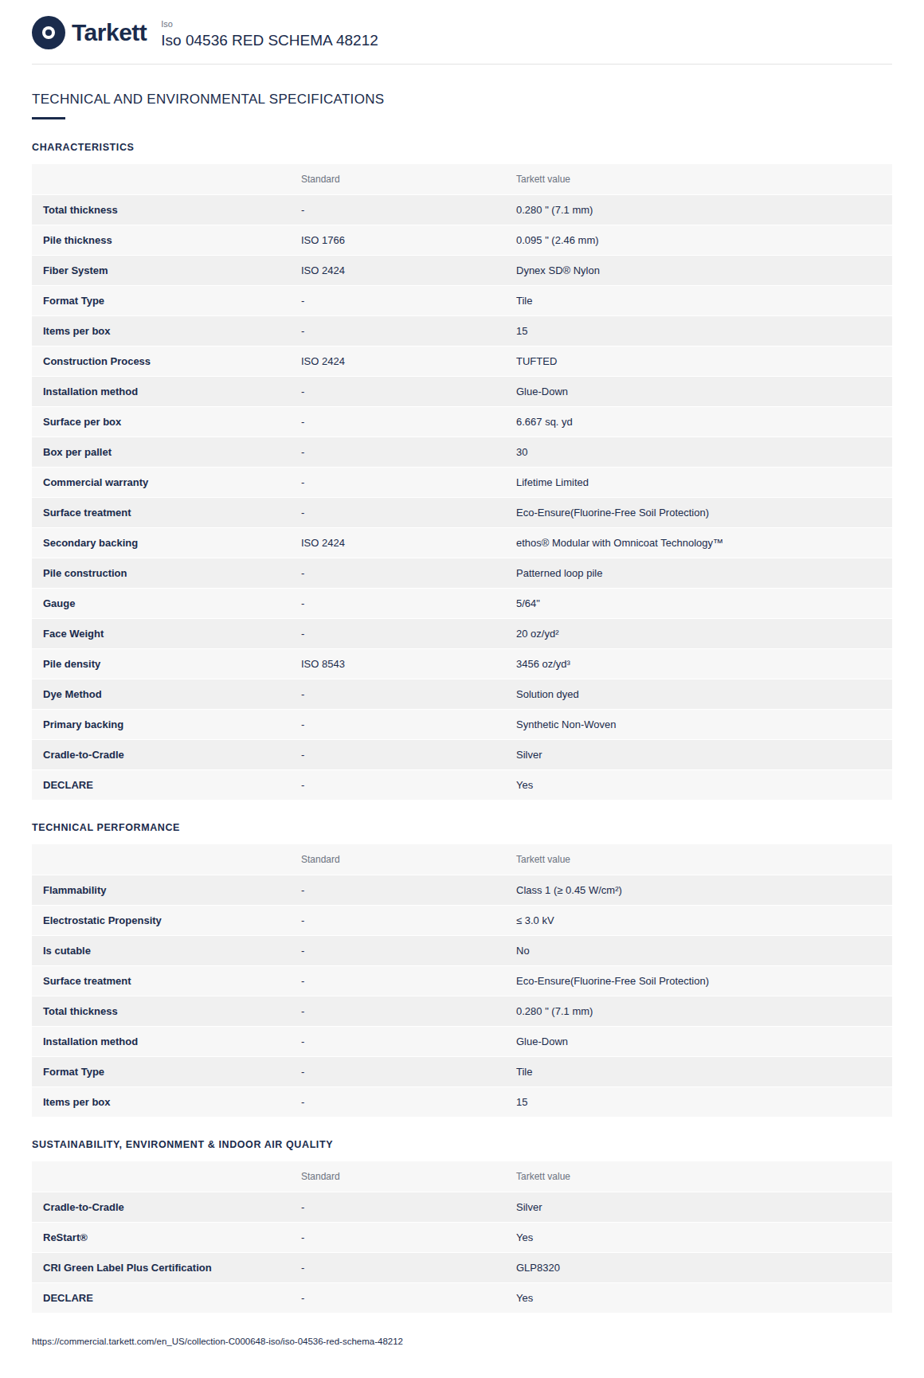Tarkett
Iso
Iso 04536 RED SCHEMA 48212
TECHNICAL AND ENVIRONMENTAL SPECIFICATIONS
CHARACTERISTICS
| | Standard | Tarkett value |
| --- | --- | --- |
| Total thickness | - | 0.280 " (7.1 mm) |
| Pile thickness | ISO 1766 | 0.095 " (2.46 mm) |
| Fiber System | ISO 2424 | Dynex SD® Nylon |
| Format Type | - | Tile |
| Items per box | - | 15 |
| Construction Process | ISO 2424 | TUFTED |
| Installation method | - | Glue-Down |
| Surface per box | - | 6.667 sq. yd |
| Box per pallet | - | 30 |
| Commercial warranty | - | Lifetime Limited |
| Surface treatment | - | Eco-Ensure(Fluorine-Free Soil Protection) |
| Secondary backing | ISO 2424 | ethos® Modular with Omnicoat Technology™ |
| Pile construction | - | Patterned loop pile |
| Gauge | - | 5/64" |
| Face Weight | - | 20 oz/yd² |
| Pile density | ISO 8543 | 3456 oz/yd³ |
| Dye Method | - | Solution dyed |
| Primary backing | - | Synthetic Non-Woven |
| Cradle-to-Cradle | - | Silver |
| DECLARE | - | Yes |
TECHNICAL PERFORMANCE
| | Standard | Tarkett value |
| --- | --- | --- |
| Flammability | - | Class 1 (≥ 0.45 W/cm²) |
| Electrostatic Propensity | - | ≤ 3.0 kV |
| Is cutable | - | No |
| Surface treatment | - | Eco-Ensure(Fluorine-Free Soil Protection) |
| Total thickness | - | 0.280 " (7.1 mm) |
| Installation method | - | Glue-Down |
| Format Type | - | Tile |
| Items per box | - | 15 |
SUSTAINABILITY, ENVIRONMENT & INDOOR AIR QUALITY
| | Standard | Tarkett value |
| --- | --- | --- |
| Cradle-to-Cradle | - | Silver |
| ReStart® | - | Yes |
| CRI Green Label Plus Certification | - | GLP8320 |
| DECLARE | - | Yes |
https://commercial.tarkett.com/en_US/collection-C000648-iso/iso-04536-red-schema-48212